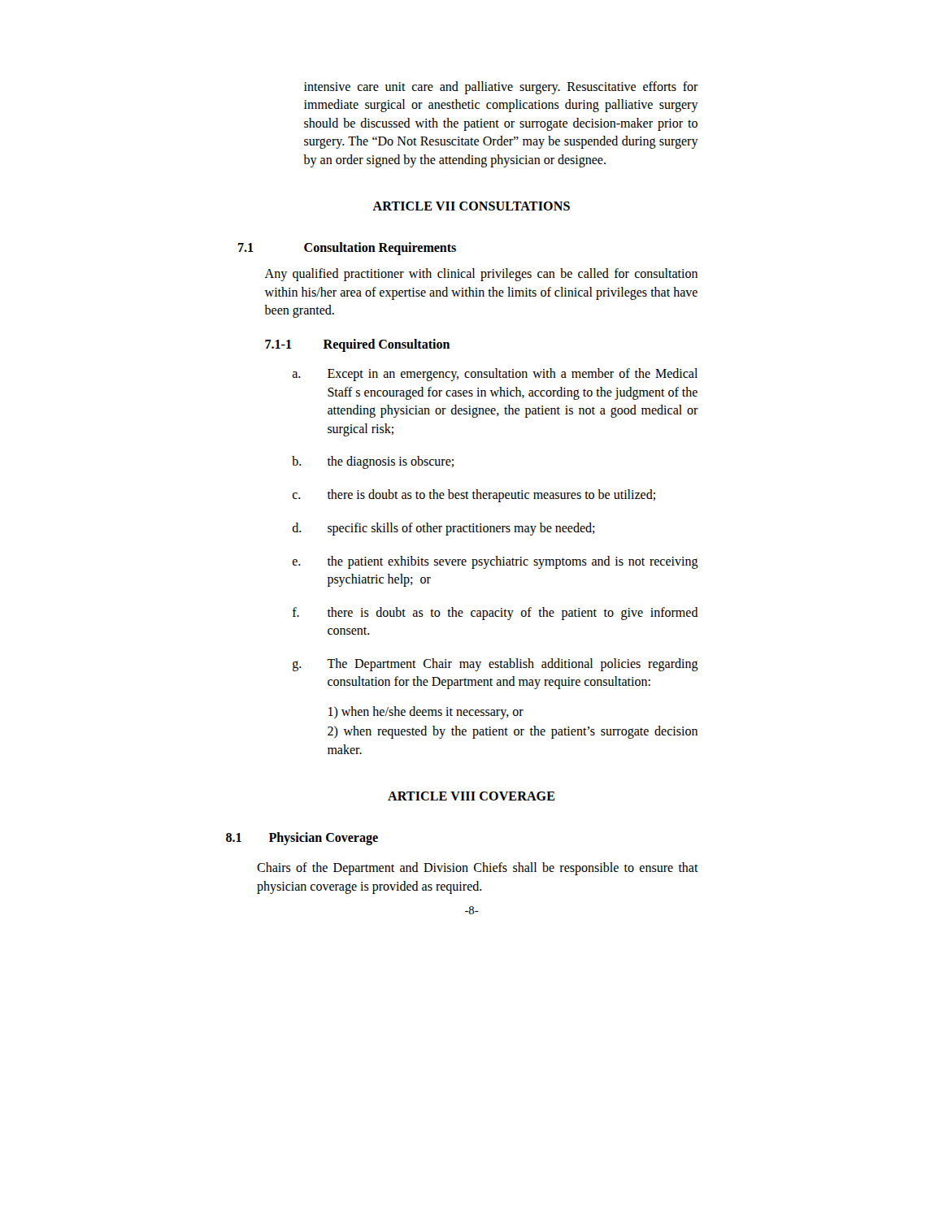intensive care unit care and palliative surgery. Resuscitative efforts for immediate surgical or anesthetic complications during palliative surgery should be discussed with the patient or surrogate decision-maker prior to surgery. The “Do Not Resuscitate Order” may be suspended during surgery by an order signed by the attending physician or designee.
ARTICLE VII CONSULTATIONS
7.1 Consultation Requirements
Any qualified practitioner with clinical privileges can be called for consultation within his/her area of expertise and within the limits of clinical privileges that have been granted.
7.1-1 Required Consultation
a. Except in an emergency, consultation with a member of the Medical Staff s encouraged for cases in which, according to the judgment of the attending physician or designee, the patient is not a good medical or surgical risk;
b. the diagnosis is obscure;
c. there is doubt as to the best therapeutic measures to be utilized;
d. specific skills of other practitioners may be needed;
e. the patient exhibits severe psychiatric symptoms and is not receiving psychiatric help; or
f. there is doubt as to the capacity of the patient to give informed consent.
g. The Department Chair may establish additional policies regarding consultation for the Department and may require consultation:
1) when he/she deems it necessary, or
2) when requested by the patient or the patient’s surrogate decision maker.
ARTICLE VIII COVERAGE
8.1 Physician Coverage
Chairs of the Department and Division Chiefs shall be responsible to ensure that physician coverage is provided as required.
-8-